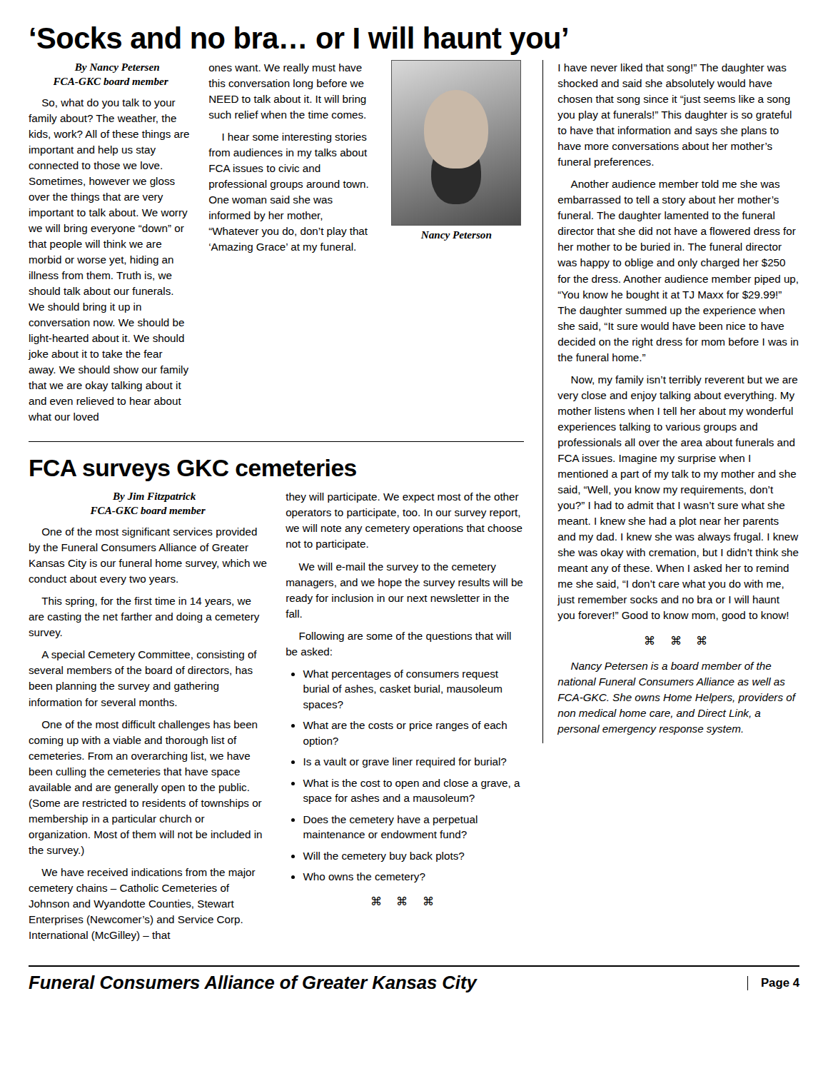‘Socks and no bra… or I will haunt you’
By Nancy Petersen
FCA-GKC board member
So, what do you talk to your family about? The weather, the kids, work? All of these things are important and help us stay connected to those we love. Sometimes, however we gloss over the things that are very important to talk about. We worry we will bring everyone “down” or that people will think we are morbid or worse yet, hiding an illness from them. Truth is, we should talk about our funerals. We should bring it up in conversation now. We should be light-hearted about it. We should joke about it to take the fear away. We should show our family that we are okay talking about it and even relieved to hear about what our loved
ones want. We really must have this conversation long before we NEED to talk about it. It will bring such relief when the time comes.
I hear some interesting stories from audiences in my talks about FCA issues to civic and professional groups around town. One woman said she was informed by her mother, “Whatever you do, don’t play that ‘Amazing Grace’ at my funeral.
Nancy Peterson
FCA surveys GKC cemeteries
By Jim Fitzpatrick
FCA-GKC board member
One of the most significant services provided by the Funeral Consumers Alliance of Greater Kansas City is our funeral home survey, which we conduct about every two years.
This spring, for the first time in 14 years, we are casting the net farther and doing a cemetery survey.
A special Cemetery Committee, consisting of several members of the board of directors, has been planning the survey and gathering information for several months.
One of the most difficult challenges has been coming up with a viable and thorough list of cemeteries. From an overarching list, we have been culling the cemeteries that have space available and are generally open to the public. (Some are restricted to residents of townships or membership in a particular church or organization. Most of them will not be included in the survey.)
We have received indications from the major cemetery chains – Catholic Cemeteries of Johnson and Wyandotte Counties, Stewart Enterprises (Newcomer’s) and Service Corp. International (McGilley) – that
they will participate. We expect most of the other operators to participate, too. In our survey report, we will note any cemetery operations that choose not to participate.
We will e-mail the survey to the cemetery managers, and we hope the survey results will be ready for inclusion in our next newsletter in the fall.
Following are some of the questions that will be asked:
What percentages of consumers request burial of ashes, casket burial, mausoleum spaces?
What are the costs or price ranges of each option?
Is a vault or grave liner required for burial?
What is the cost to open and close a grave, a space for ashes and a mausoleum?
Does the cemetery have a perpetual maintenance or endowment fund?
Will the cemetery buy back plots?
Who owns the cemetery?
⌘ ⌘ ⌘
I have never liked that song!” The daughter was shocked and said she absolutely would have chosen that song since it “just seems like a song you play at funerals!” This daughter is so grateful to have that information and says she plans to have more conversations about her mother’s funeral preferences.
Another audience member told me she was embarrassed to tell a story about her mother’s funeral. The daughter lamented to the funeral director that she did not have a flowered dress for her mother to be buried in. The funeral director was happy to oblige and only charged her $250 for the dress. Another audience member piped up, “You know he bought it at TJ Maxx for $29.99!” The daughter summed up the experience when she said, “It sure would have been nice to have decided on the right dress for mom before I was in the funeral home.”
Now, my family isn’t terribly reverent but we are very close and enjoy talking about everything. My mother listens when I tell her about my wonderful experiences talking to various groups and professionals all over the area about funerals and FCA issues. Imagine my surprise when I mentioned a part of my talk to my mother and she said, “Well, you know my requirements, don’t you?” I had to admit that I wasn’t sure what she meant. I knew she had a plot near her parents and my dad. I knew she was always frugal. I knew she was okay with cremation, but I didn’t think she meant any of these. When I asked her to remind me she said, “I don’t care what you do with me, just remember socks and no bra or I will haunt you forever!” Good to know mom, good to know!
⌘ ⌘ ⌘
Nancy Petersen is a board member of the national Funeral Consumers Alliance as well as FCA-GKC. She owns Home Helpers, providers of non medical home care, and Direct Link, a personal emergency response system.
Funeral Consumers Alliance of Greater Kansas City
Page 4